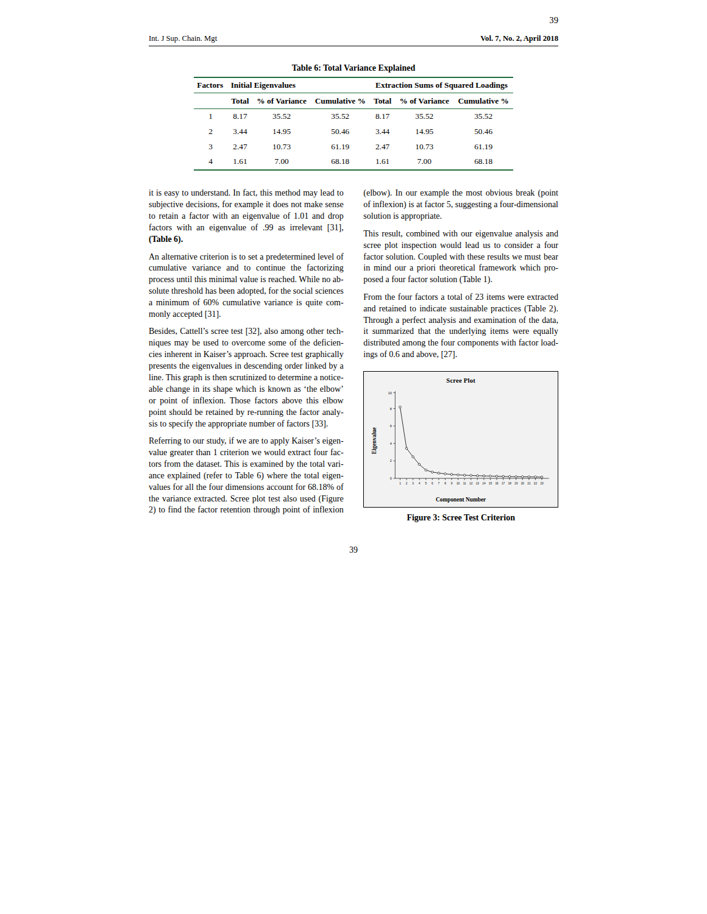39
Int. J Sup. Chain. Mgt
Vol. 7, No. 2, April 2018
Table 6: Total Variance Explained
| Factors | Initial Eigenvalues | Extraction Sums of Squared Loadings |
| --- | --- | --- |
| | Total | % of Variance | Cumulative % | Total | % of Variance | Cumulative % |
| 1 | 8.17 | 35.52 | 35.52 | 8.17 | 35.52 | 35.52 |
| 2 | 3.44 | 14.95 | 50.46 | 3.44 | 14.95 | 50.46 |
| 3 | 2.47 | 10.73 | 61.19 | 2.47 | 10.73 | 61.19 |
| 4 | 1.61 | 7.00 | 68.18 | 1.61 | 7.00 | 68.18 |
it is easy to understand. In fact, this method may lead to subjective decisions, for example it does not make sense to retain a factor with an eigenvalue of 1.01 and drop factors with an eigenvalue of .99 as irrelevant [31], (Table 6).
An alternative criterion is to set a predetermined level of cumulative variance and to continue the factorizing process until this minimal value is reached. While no absolute threshold has been adopted, for the social sciences a minimum of 60% cumulative variance is quite commonly accepted [31].
Besides, Cattell’s scree test [32], also among other techniques may be used to overcome some of the deficiencies inherent in Kaiser’s approach. Scree test graphically presents the eigenvalues in descending order linked by a line. This graph is then scrutinized to determine a noticeable change in its shape which is known as ‘the elbow’ or point of inflexion. Those factors above this elbow point should be retained by re-running the factor analysis to specify the appropriate number of factors [33].
Referring to our study, if we are to apply Kaiser’s eigenvalue greater than 1 criterion we would extract four factors from the dataset. This is examined by the total variance explained (refer to Table 6) where the total eigenvalues for all the four dimensions account for 68.18% of the variance extracted. Scree plot test also used (Figure 2) to find the factor retention through point of inflexion (elbow). In our example the most obvious break (point of inflexion) is at factor 5, suggesting a four-dimensional solution is appropriate.
This result, combined with our eigenvalue analysis and scree plot inspection would lead us to consider a four factor solution. Coupled with these results we must bear in mind our a priori theoretical framework which proposed a four factor solution (Table 1).
From the four factors a total of 23 items were extracted and retained to indicate sustainable practices (Table 2). Through a perfect analysis and examination of the data, it summarized that the underlying items were equally distributed among the four components with factor loadings of 0.6 and above, [27].
Scree Plot
Eigenvalue
0 2 4 6 8 10 1 2 3 4 5 6 7 8 9 10 11 12 13 14 15 16 17 18 19 20 21 22 23
Component Number
Figure 3: Scree Test Criterion
39